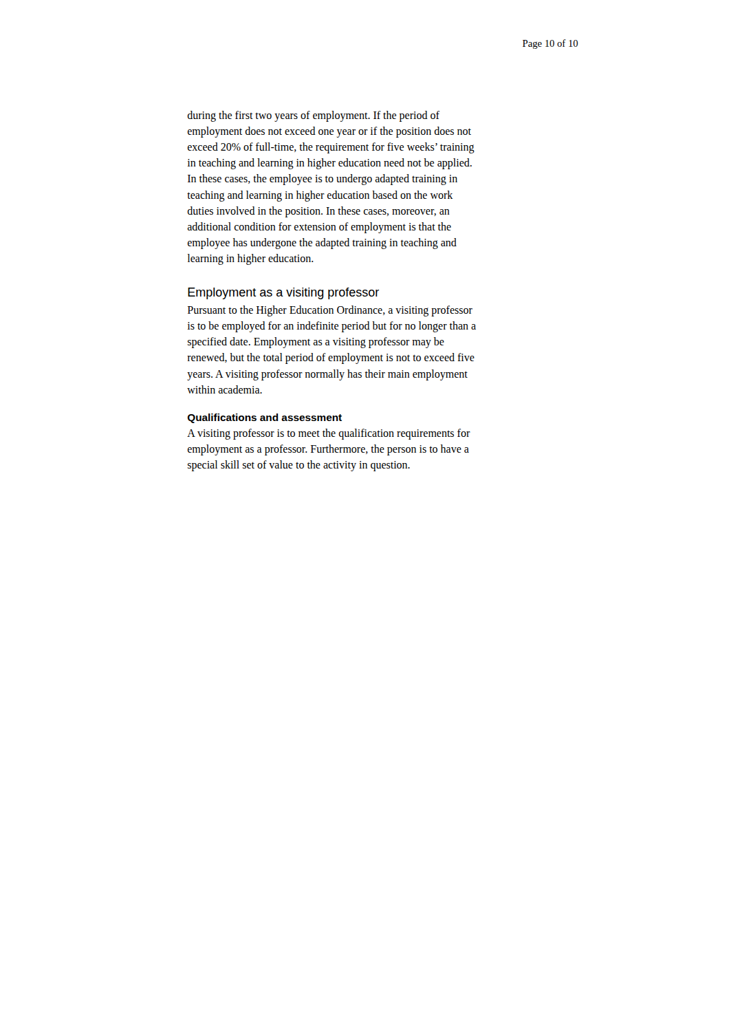Page 10 of 10
during the first two years of employment. If the period of employment does not exceed one year or if the position does not exceed 20% of full-time, the requirement for five weeks’ training in teaching and learning in higher education need not be applied. In these cases, the employee is to undergo adapted training in teaching and learning in higher education based on the work duties involved in the position. In these cases, moreover, an additional condition for extension of employment is that the employee has undergone the adapted training in teaching and learning in higher education.
Employment as a visiting professor
Pursuant to the Higher Education Ordinance, a visiting professor is to be employed for an indefinite period but for no longer than a specified date. Employment as a visiting professor may be renewed, but the total period of employment is not to exceed five years. A visiting professor normally has their main employment within academia.
Qualifications and assessment
A visiting professor is to meet the qualification requirements for employment as a professor. Furthermore, the person is to have a special skill set of value to the activity in question.